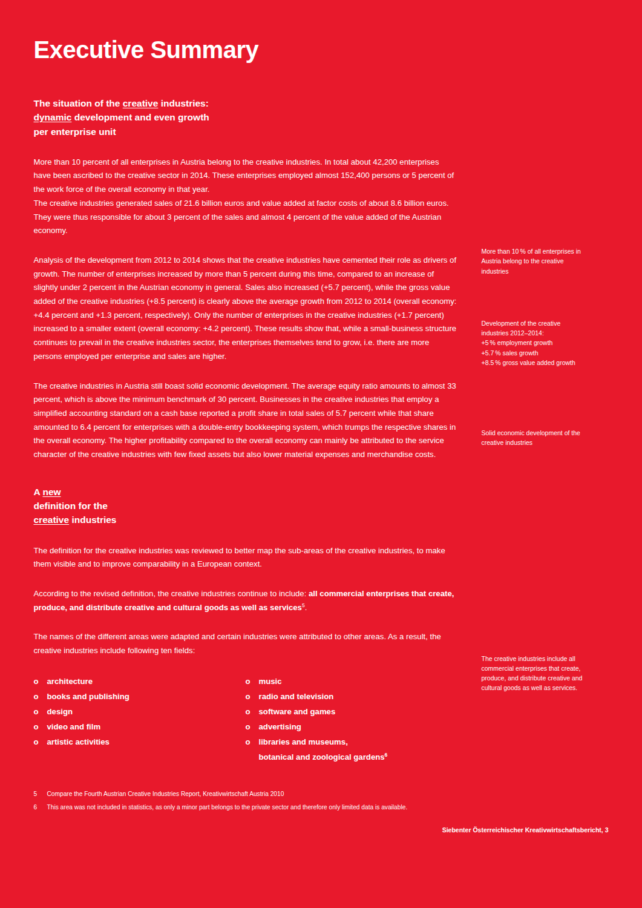Executive Summary
The situation of the creative industries:
dynamic development and even growth
per enterprise unit
More than 10 percent of all enterprises in Austria belong to the creative industries. In total about 42,200 enterprises have been ascribed to the creative sector in 2014. These enterprises employed almost 152,400 persons or 5 percent of the work force of the overall economy in that year.
The creative industries generated sales of 21.6 billion euros and value added at factor costs of about 8.6 billion euros. They were thus responsible for about 3 percent of the sales and almost 4 percent of the value added of the Austrian economy.
Analysis of the development from 2012 to 2014 shows that the creative industries have cemented their role as drivers of growth. The number of enterprises increased by more than 5 percent during this time, compared to an increase of slightly under 2 percent in the Austrian economy in general. Sales also increased (+5.7 percent), while the gross value added of the creative industries (+8.5 percent) is clearly above the average growth from 2012 to 2014 (overall economy: +4.4 percent and +1.3 percent, respectively). Only the number of enterprises in the creative industries (+1.7 percent) increased to a smaller extent (overall economy: +4.2 percent). These results show that, while a small-business structure continues to prevail in the creative industries sector, the enterprises themselves tend to grow, i.e. there are more persons employed per enterprise and sales are higher.
The creative industries in Austria still boast solid economic development. The average equity ratio amounts to almost 33 percent, which is above the minimum benchmark of 30 percent. Businesses in the creative industries that employ a simplified accounting standard on a cash base reported a profit share in total sales of 5.7 percent while that share amounted to 6.4 percent for enterprises with a double-entry bookkeeping system, which trumps the respective shares in the overall economy. The higher profitability compared to the overall economy can mainly be attributed to the service character of the creative industries with few fixed assets but also lower material expenses and merchandise costs.
A new
definition for the
creative industries
The definition for the creative industries was reviewed to better map the sub-areas of the creative industries, to make them visible and to improve comparability in a European context.
According to the revised definition, the creative industries continue to include: all commercial enterprises that create, produce, and distribute creative and cultural goods as well as services5.
The names of the different areas were adapted and certain industries were attributed to other areas. As a result, the creative industries include following ten fields:
architecture
books and publishing
design
video and film
artistic activities
music
radio and television
software and games
advertising
libraries and museums,
botanical and zoological gardens6
5 Compare the Fourth Austrian Creative Industries Report, Kreativwirtschaft Austria 2010
6 This area was not included in statistics, as only a minor part belongs to the private sector and therefore only limited data is available.
More than 10 % of all enterprises in Austria belong to the creative industries
Development of the creative industries 2012–2014:
+5 % employment growth
+5.7 % sales growth
+8.5 % gross value added growth
Solid economic development of the creative industries
The creative industries include all commercial enterprises that create, produce, and distribute creative and cultural goods as well as services.
Siebenter Österreichischer Kreativwirtschaftsbericht, 3